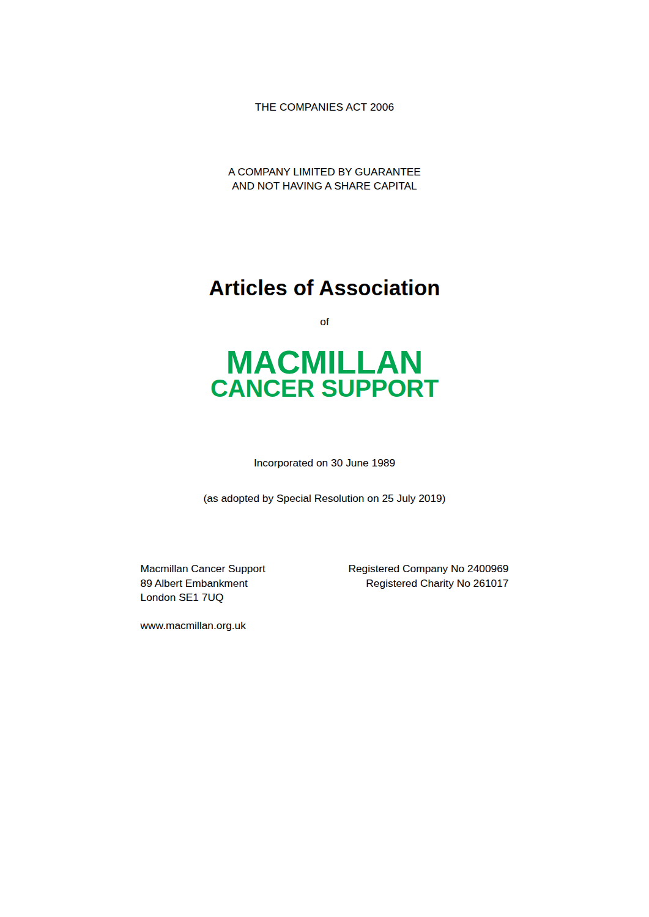THE COMPANIES ACT 2006
A COMPANY LIMITED BY GUARANTEE
AND NOT HAVING A SHARE CAPITAL
Articles of Association
of
MACMILLAN CANCER SUPPORT
Incorporated on 30 June 1989
(as adopted by Special Resolution on 25 July 2019)
| Macmillan Cancer Support 89 Albert Embankment London SE1 7UQ | Registered Company No 2400969 Registered Charity No 261017 |
www.macmillan.org.uk